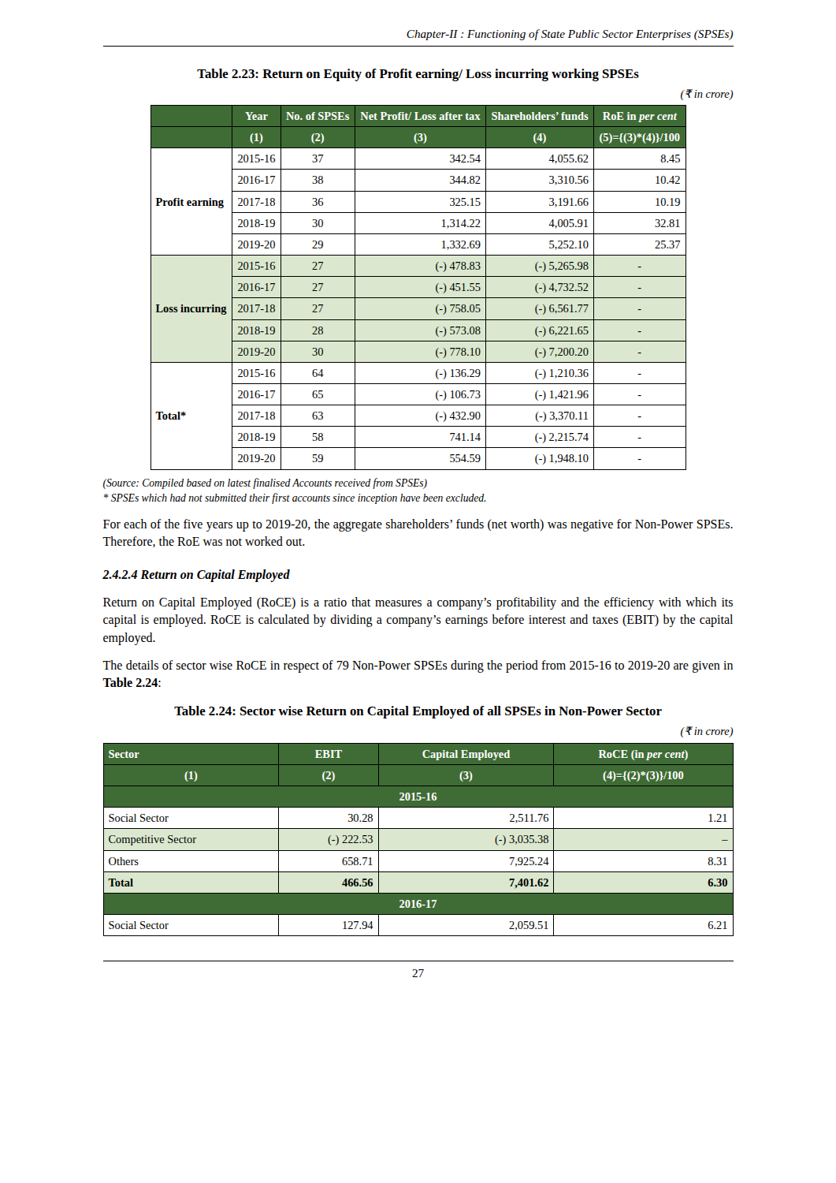Chapter-II : Functioning of State Public Sector Enterprises (SPSEs)
Table 2.23: Return on Equity of Profit earning/ Loss incurring working SPSEs
(₹ in crore)
| | Year | No. of SPSEs | Net Profit/ Loss after tax | Shareholders’ funds | RoE in per cent |
| --- | --- | --- | --- | --- | --- |
| | (1) | (2) | (3) | (4) | (5)={(3)*(4)}/100 |
| Profit earning | 2015-16 | 37 | 342.54 | 4,055.62 | 8.45 |
| 2016-17 | 38 | 344.82 | 3,310.56 | 10.42 |
| 2017-18 | 36 | 325.15 | 3,191.66 | 10.19 |
| 2018-19 | 30 | 1,314.22 | 4,005.91 | 32.81 |
| 2019-20 | 29 | 1,332.69 | 5,252.10 | 25.37 |
| Loss incurring | 2015-16 | 27 | (-) 478.83 | (-) 5,265.98 | - |
| 2016-17 | 27 | (-) 451.55 | (-) 4,732.52 | - |
| 2017-18 | 27 | (-) 758.05 | (-) 6,561.77 | - |
| 2018-19 | 28 | (-) 573.08 | (-) 6,221.65 | - |
| 2019-20 | 30 | (-) 778.10 | (-) 7,200.20 | - |
| Total* | 2015-16 | 64 | (-) 136.29 | (-) 1,210.36 | - |
| 2016-17 | 65 | (-) 106.73 | (-) 1,421.96 | - |
| 2017-18 | 63 | (-) 432.90 | (-) 3,370.11 | - |
| 2018-19 | 58 | 741.14 | (-) 2,215.74 | - |
| 2019-20 | 59 | 554.59 | (-) 1,948.10 | - |
(Source: Compiled based on latest finalised Accounts received from SPSEs)
* SPSEs which had not submitted their first accounts since inception have been excluded.
For each of the five years up to 2019-20, the aggregate shareholders’ funds (net worth) was negative for Non-Power SPSEs. Therefore, the RoE was not worked out.
2.4.2.4 Return on Capital Employed
Return on Capital Employed (RoCE) is a ratio that measures a company’s profitability and the efficiency with which its capital is employed. RoCE is calculated by dividing a company’s earnings before interest and taxes (EBIT) by the capital employed.
The details of sector wise RoCE in respect of 79 Non-Power SPSEs during the period from 2015-16 to 2019-20 are given in Table 2.24:
Table 2.24: Sector wise Return on Capital Employed of all SPSEs in Non-Power Sector
(₹ in crore)
| Sector | EBIT | Capital Employed | RoCE (in per cent ) |
| --- | --- | --- | --- |
| (1) | (2) | (3) | (4)={(2)*(3)}/100 |
| 2015-16 |
| Social Sector | 30.28 | 2,511.76 | 1.21 |
| Competitive Sector | (-) 222.53 | (-) 3,035.38 | – |
| Others | 658.71 | 7,925.24 | 8.31 |
| Total | 466.56 | 7,401.62 | 6.30 |
| 2016-17 |
| Social Sector | 127.94 | 2,059.51 | 6.21 |
27